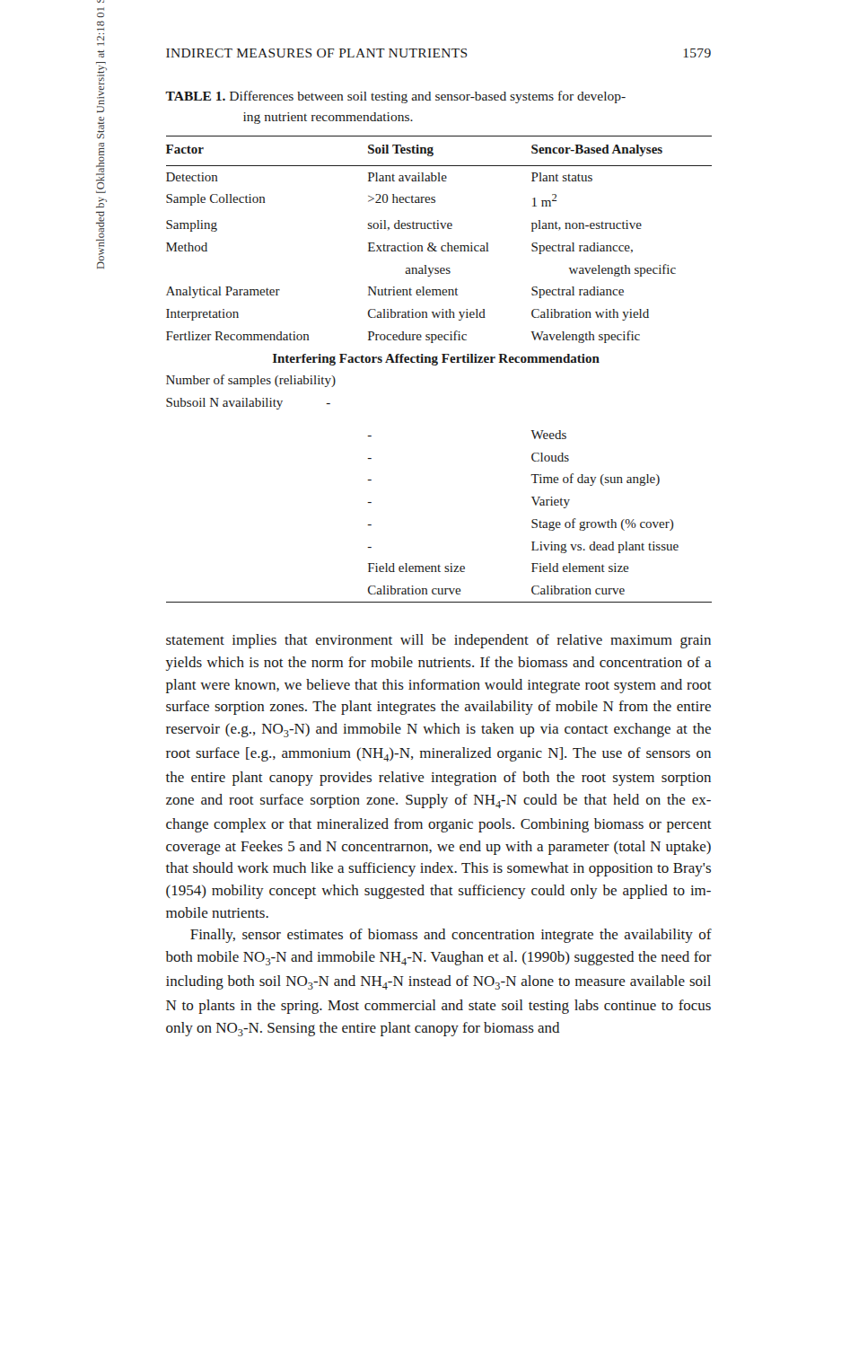Downloaded by [Oklahoma State University] at 12:18 01 September 2015
Indirect Measures of Plant Nutrients 1579
TABLE 1. Differences between soil testing and sensor-based systems for develop- ing nutrient recommendations.
| Factor | Soil Testing | Sencor-Based Analyses |
| --- | --- | --- |
| Detection | Plant available | Plant status |
| Sample Collection | >20 hectares | 1 m 2 |
| Sampling | soil, destructive | plant, non-estructive |
| Method | Extraction & chemical | Spectral radiancce, |
| | analyses | wavelength specific |
| Analytical Parameter | Nutrient element | Spectral radiance |
| Interpretation | Calibration with yield | Calibration with yield |
| Fertlizer Recommendation | Procedure specific | Wavelength specific |
| Interfering Factors Affecting Fertilizer Recommendation |
| Number of samples (reliability) |
| Subsoil N availability - |
| | - | Weeds |
| | - | Clouds |
| | - | Time of day (sun angle) |
| | - | Variety |
| | - | Stage of growth (% cover) |
| | - | Living vs. dead plant tissue |
| | Field element size | Field element size |
| | Calibration curve | Calibration curve |
statement implies that environment will be independent of relative maximum grain yields which is not the norm for mobile nutrients. If the biomass and concentration of a plant were known, we believe that this information would integrate root system and root surface sorption zones. The plant integrates the availability of mobile N from the entire reservoir (e.g., NO3-N) and immobile N which is taken up via contact exchange at the root surface [e.g., ammonium (NH4)-N, mineralized organic N]. The use of sensors on the entire plant canopy provides relative integration of both the root system sorption zone and root surface sorption zone. Supply of NH4-N could be that held on the exchange complex or that mineralized from organic pools. Combining biomass or percent coverage at Feekes 5 and N concentrarnon, we end up with a parameter (total N uptake) that should work much like a sufficiency index. This is somewhat in opposition to Bray's (1954) mobility concept which suggested that sufficiency could only be applied to immobile nutrients.
Finally, sensor estimates of biomass and concentration integrate the availability of both mobile NO3-N and immobile NH4-N. Vaughan et al. (1990b) suggested the need for including both soil NO3-N and NH4-N instead of NO3-N alone to measure available soil N to plants in the spring. Most commercial and state soil testing labs continue to focus only on NO3-N. Sensing the entire plant canopy for biomass and